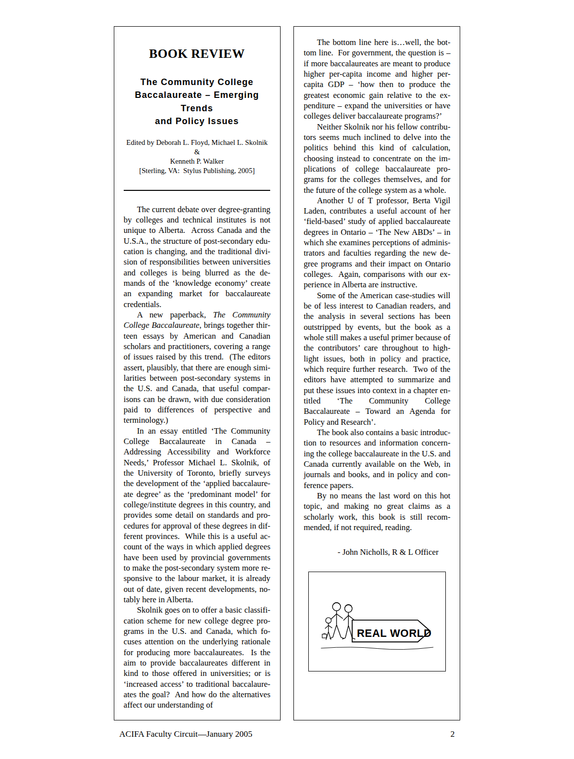BOOK REVIEW
The Community College
Baccalaureate – Emerging Trends
and Policy Issues
Edited by Deborah L. Floyd, Michael L. Skolnik &
Kenneth P. Walker
[Sterling, VA: Stylus Publishing, 2005]
The current debate over degree-granting by colleges and technical institutes is not unique to Alberta. Across Canada and the U.S.A., the structure of post-secondary education is changing, and the traditional division of responsibilities between universities and colleges is being blurred as the demands of the ‘knowledge economy’ create an expanding market for baccalaureate credentials.
A new paperback, The Community College Baccalaureate, brings together thirteen essays by American and Canadian scholars and practitioners, covering a range of issues raised by this trend. (The editors assert, plausibly, that there are enough similarities between post-secondary systems in the U.S. and Canada, that useful comparisons can be drawn, with due consideration paid to differences of perspective and terminology.)
In an essay entitled ‘The Community College Baccalaureate in Canada – Addressing Accessibility and Workforce Needs,’ Professor Michael L. Skolnik, of the University of Toronto, briefly surveys the development of the ‘applied baccalaureate degree’ as the ‘predominant model’ for college/institute degrees in this country, and provides some detail on standards and procedures for approval of these degrees in different provinces. While this is a useful account of the ways in which applied degrees have been used by provincial governments to make the post-secondary system more responsive to the labour market, it is already out of date, given recent developments, notably here in Alberta.
Skolnik goes on to offer a basic classification scheme for new college degree programs in the U.S. and Canada, which focuses attention on the underlying rationale for producing more baccalaureates. Is the aim to provide baccalaureates different in kind to those offered in universities; or is ‘increased access’ to traditional baccalaureates the goal? And how do the alternatives affect our understanding of
The bottom line here is…well, the bottom line. For government, the question is – if more baccalaureates are meant to produce higher per-capita income and higher per-capita GDP – ‘how then to produce the greatest economic gain relative to the expenditure – expand the universities or have colleges deliver baccalaureate programs?’
Neither Skolnik nor his fellow contributors seems much inclined to delve into the politics behind this kind of calculation, choosing instead to concentrate on the implications of college baccalaureate programs for the colleges themselves, and for the future of the college system as a whole.
Another U of T professor, Berta Vigil Laden, contributes a useful account of her ‘field-based’ study of applied baccalaureate degrees in Ontario – ‘The New ABDs’ – in which she examines perceptions of administrators and faculties regarding the new degree programs and their impact on Ontario colleges. Again, comparisons with our experience in Alberta are instructive.
Some of the American case-studies will be of less interest to Canadian readers, and the analysis in several sections has been outstripped by events, but the book as a whole still makes a useful primer because of the contributors’ care throughout to highlight issues, both in policy and practice, which require further research. Two of the editors have attempted to summarize and put these issues into context in a chapter entitled ‘The Community College Baccalaureate – Toward an Agenda for Policy and Research’.
The book also contains a basic introduction to resources and information concerning the college baccalaureate in the U.S. and Canada currently available on the Web, in journals and books, and in policy and conference papers.
By no means the last word on this hot topic, and making no great claims as a scholarly work, this book is still recommended, if not required, reading.
- John Nicholls, R & L Officer
REAL WORLD
ACIFA Faculty Circuit—January 2005
2